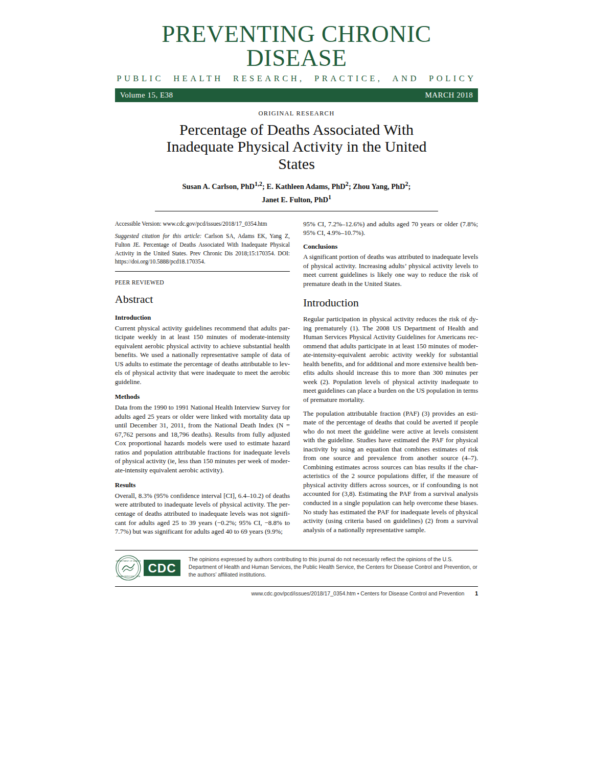PREVENTING CHRONIC DISEASE
PUBLIC HEALTH RESEARCH, PRACTICE, AND POLICY
Volume 15, E38 MARCH 2018
ORIGINAL RESEARCH
Percentage of Deaths Associated With
Inadequate Physical Activity in the United
States
Susan A. Carlson, PhD1,2; E. Kathleen Adams, PhD2; Zhou Yang, PhD2;
Janet E. Fulton, PhD1
Accessible Version: www.cdc.gov/pcd/issues/2018/17_0354.htm
Suggested citation for this article: Carlson SA, Adams EK, Yang Z, Fulton JE. Percentage of Deaths Associated With Inadequate Physical Activity in the United States. Prev Chronic Dis 2018;15:170354. DOI: https://doi.org/10.5888/pcd18.170354.
PEER REVIEWED
Abstract
Introduction
Current physical activity guidelines recommend that adults participate weekly in at least 150 minutes of moderate-intensity equivalent aerobic physical activity to achieve substantial health benefits. We used a nationally representative sample of data of US adults to estimate the percentage of deaths attributable to levels of physical activity that were inadequate to meet the aerobic guideline.
Methods
Data from the 1990 to 1991 National Health Interview Survey for adults aged 25 years or older were linked with mortality data up until December 31, 2011, from the National Death Index (N = 67,762 persons and 18,796 deaths). Results from fully adjusted Cox proportional hazards models were used to estimate hazard ratios and population attributable fractions for inadequate levels of physical activity (ie, less than 150 minutes per week of moderate-intensity equivalent aerobic activity).
Results
Overall, 8.3% (95% confidence interval [CI], 6.4–10.2) of deaths were attributed to inadequate levels of physical activity. The percentage of deaths attributed to inadequate levels was not significant for adults aged 25 to 39 years (−0.2%; 95% CI, −8.8% to 7.7%) but was significant for adults aged 40 to 69 years (9.9%;
95% CI, 7.2%–12.6%) and adults aged 70 years or older (7.8%; 95% CI, 4.9%–10.7%).
Conclusions
A significant portion of deaths was attributed to inadequate levels of physical activity. Increasing adults’ physical activity levels to meet current guidelines is likely one way to reduce the risk of premature death in the United States.
Introduction
Regular participation in physical activity reduces the risk of dying prematurely (1). The 2008 US Department of Health and Human Services Physical Activity Guidelines for Americans recommend that adults participate in at least 150 minutes of moderate-intensity-equivalent aerobic activity weekly for substantial health benefits, and for additional and more extensive health benefits adults should increase this to more than 300 minutes per week (2). Population levels of physical activity inadequate to meet guidelines can place a burden on the US population in terms of premature mortality.
The population attributable fraction (PAF) (3) provides an estimate of the percentage of deaths that could be averted if people who do not meet the guideline were active at levels consistent with the guideline. Studies have estimated the PAF for physical inactivity by using an equation that combines estimates of risk from one source and prevalence from another source (4–7). Combining estimates across sources can bias results if the characteristics of the 2 source populations differ, if the measure of physical activity differs across sources, or if confounding is not accounted for (3,8). Estimating the PAF from a survival analysis conducted in a single population can help overcome these biases. No study has estimated the PAF for inadequate levels of physical activity (using criteria based on guidelines) (2) from a survival analysis of a nationally representative sample.
DEPARTMENT OF HEALTH HUMAN SERVICES · USA CDC
The opinions expressed by authors contributing to this journal do not necessarily reflect the opinions of the U.S. Department of Health and Human Services, the Public Health Service, the Centers for Disease Control and Prevention, or the authors’ affiliated institutions.
www.cdc.gov/pcd/issues/2018/17_0354.htm • Centers for Disease Control and Prevention 1